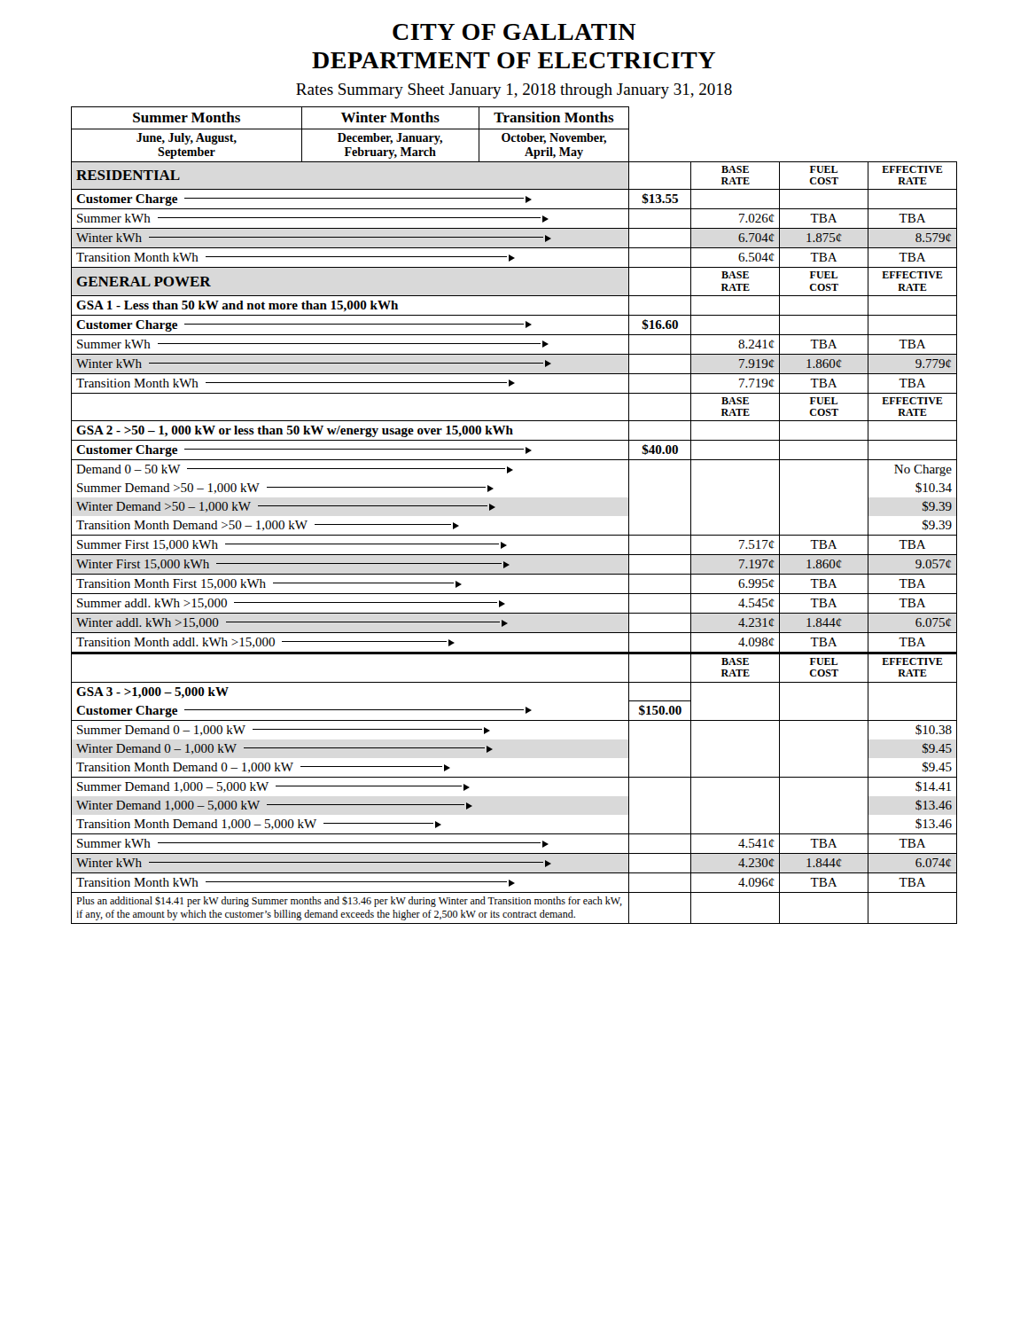CITY OF GALLATIN
DEPARTMENT OF ELECTRICITY
Rates Summary Sheet January 1, 2018 through January 31, 2018
| Summer Months | Winter Months | Transition Months | | | | |
| June, July, August, September | December, January, February, March | October, November, April, May | | | | |
| RESIDENTIAL | | BASE RATE | FUEL COST | EFFECTIVE RATE |
| Customer Charge | $13.55 | | | |
| Summer kWh | | 7.026¢ | TBA | TBA |
| Winter kWh | | 6.704¢ | 1.875¢ | 8.579¢ |
| Transition Month kWh | | 6.504¢ | TBA | TBA |
| GENERAL POWER | | BASE RATE | FUEL COST | EFFECTIVE RATE |
| GSA 1 - Less than 50 kW and not more than 15,000 kWh | | | | |
| Customer Charge | $16.60 | | | |
| Summer kWh | | 8.241¢ | TBA | TBA |
| Winter kWh | | 7.919¢ | 1.860¢ | 9.779¢ |
| Transition Month kWh | | 7.719¢ | TBA | TBA |
| | | BASE RATE | FUEL COST | EFFECTIVE RATE |
| GSA 2 - >50 – 1, 000 kW or less than 50 kW w/energy usage over 15,000 kWh | | | | |
| Customer Charge | $40.00 | | | |
| Demand 0 – 50 kW | | | | No Charge |
| Summer Demand >50 – 1,000 kW | | | | $10.34 |
| Winter Demand >50 – 1,000 kW | | | | $9.39 |
| Transition Month Demand >50 – 1,000 kW | | | | $9.39 |
| Summer First 15,000 kWh | | 7.517¢ | TBA | TBA |
| Winter First 15,000 kWh | | 7.197¢ | 1.860¢ | 9.057¢ |
| Transition Month First 15,000 kWh | | 6.995¢ | TBA | TBA |
| Summer addl. kWh >15,000 | | 4.545¢ | TBA | TBA |
| Winter addl. kWh >15,000 | | 4.231¢ | 1.844¢ | 6.075¢ |
| Transition Month addl. kWh >15,000 | | 4.098¢ | TBA | TBA |
| | | BASE RATE | FUEL COST | EFFECTIVE RATE |
| GSA 3 - >1,000 – 5,000 kW | | | | |
| Customer Charge | $150.00 | | | |
| Summer Demand 0 – 1,000 kW | | | | $10.38 |
| Winter Demand 0 – 1,000 kW | | | | $9.45 |
| Transition Month Demand 0 – 1,000 kW | | | | $9.45 |
| Summer Demand 1,000 – 5,000 kW | | | | $14.41 |
| Winter Demand 1,000 – 5,000 kW | | | | $13.46 |
| Transition Month Demand 1,000 – 5,000 kW | | | | $13.46 |
| Summer kWh | | 4.541¢ | TBA | TBA |
| Winter kWh | | 4.230¢ | 1.844¢ | 6.074¢ |
| Transition Month kWh | | 4.096¢ | TBA | TBA |
| Plus an additional $14.41 per kW during Summer months and $13.46 per kW during Winter and Transition months for each kW, if any, of the amount by which the customer’s billing demand exceeds the higher of 2,500 kW or its contract demand. | | | | |